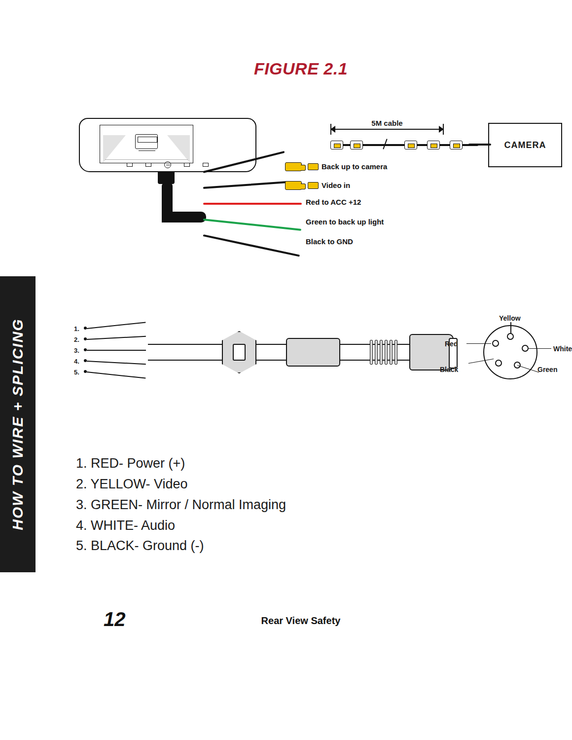HOW TO WIRE + SPLICING
FIGURE 2.1
Back up to camera
Video in
Red to ACC +12
Green to back up light
Black to GND
5M cable
CAMERA
1.
2.
3.
4.
5.
Red
Yellow
White
Green
Black
1. RED- Power (+)
2. YELLOW- Video
3. GREEN- Mirror / Normal Imaging
4. WHITE- Audio
5. BLACK- Ground (-)
12
Rear View Safety